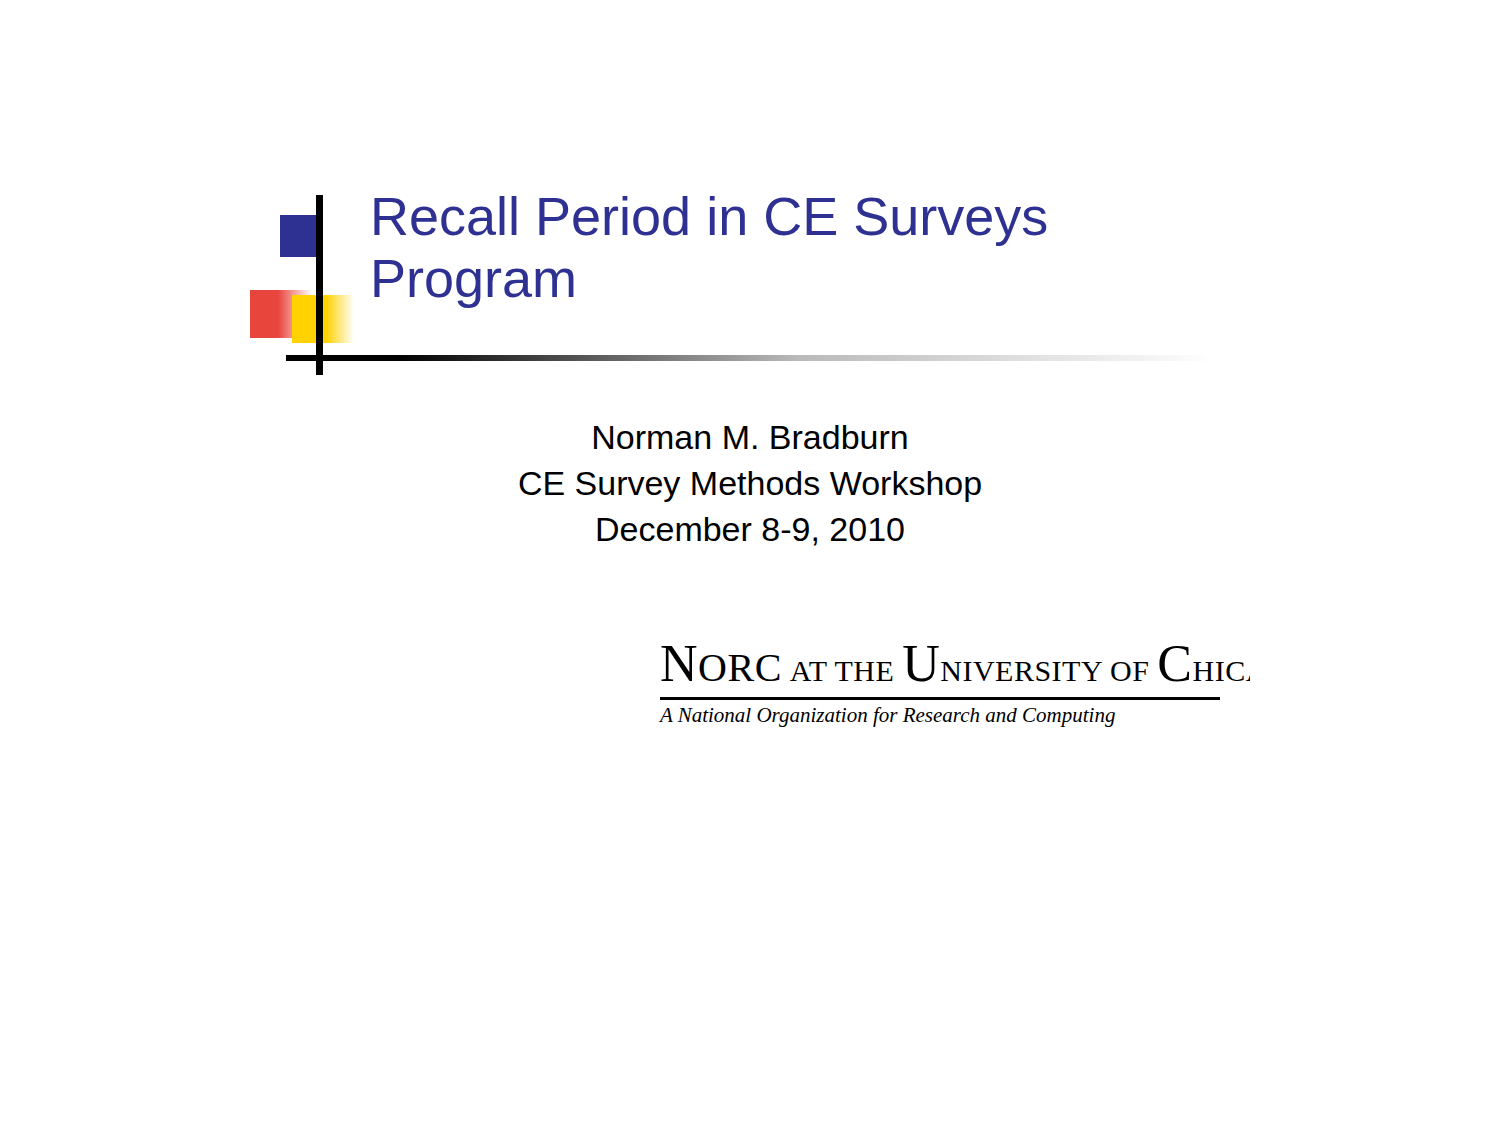Recall Period in CE Surveys Program
Norman M. Bradburn
CE Survey Methods Workshop
December 8-9, 2010
NORC AT THE UNIVERSITY OF CHICAGO
A National Organization for Research and Computing